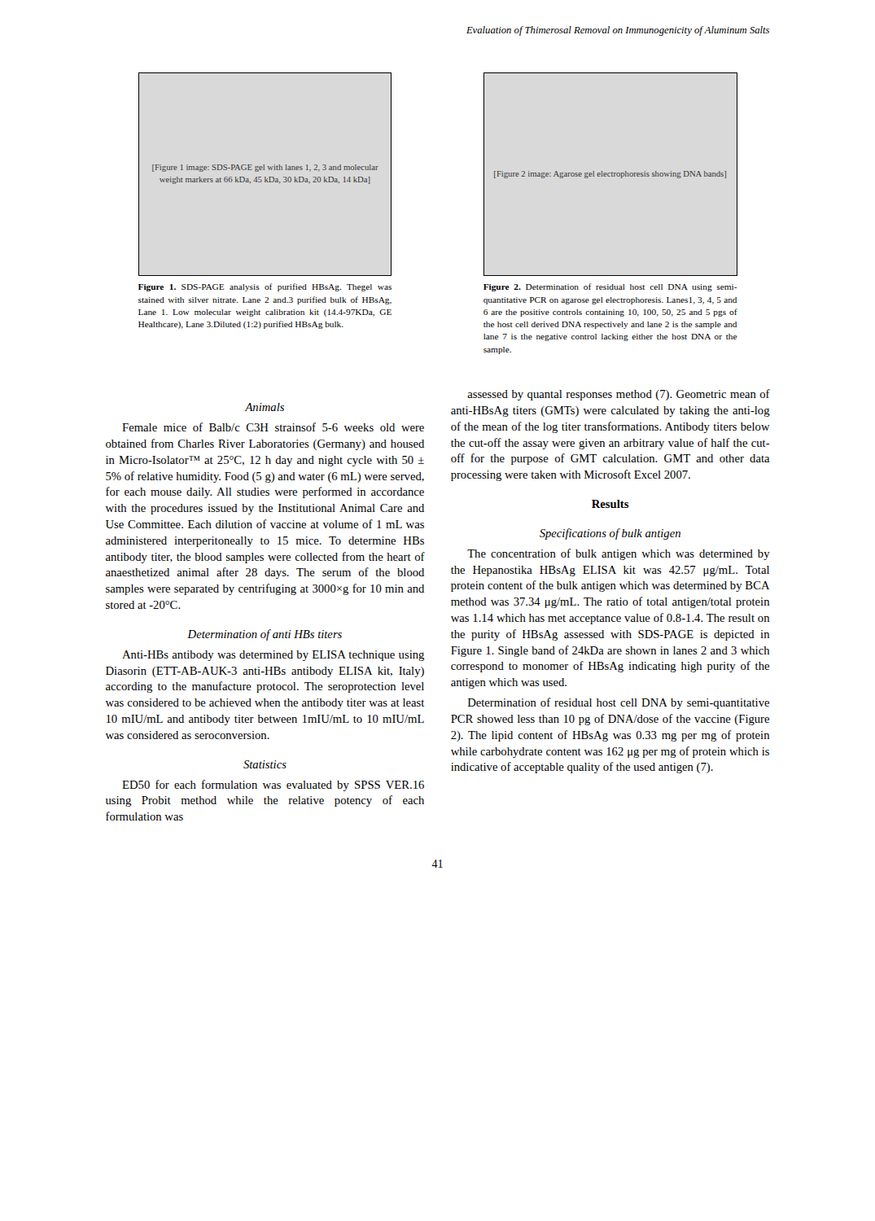Evaluation of Thimerosal Removal on Immunogenicity of Aluminum Salts
[Figure 1 image: SDS-PAGE gel with lanes 1, 2, 3 and molecular weight markers at 66 kDa, 45 kDa, 30 kDa, 20 kDa, 14 kDa]
Figure 1. SDS-PAGE analysis of purified HBsAg. Thegel was stained with silver nitrate. Lane 2 and.3 purified bulk of HBsAg, Lane 1. Low molecular weight calibration kit (14.4-97KDa, GE Healthcare), Lane 3.Diluted (1:2) purified HBsAg bulk.
[Figure 2 image: Agarose gel electrophoresis showing DNA bands]
Figure 2. Determination of residual host cell DNA using semi-quantitative PCR on agarose gel electrophoresis. Lanes1, 3, 4, 5 and 6 are the positive controls containing 10, 100, 50, 25 and 5 pgs of the host cell derived DNA respectively and lane 2 is the sample and lane 7 is the negative control lacking either the host DNA or the sample.
Animals
Female mice of Balb/c C3H strainsof 5-6 weeks old were obtained from Charles River Laboratories (Germany) and housed in Micro-Isolator™ at 25°C, 12 h day and night cycle with 50 ± 5% of relative humidity. Food (5 g) and water (6 mL) were served, for each mouse daily. All studies were performed in accordance with the procedures issued by the Institutional Animal Care and Use Committee. Each dilution of vaccine at volume of 1 mL was administered interperitoneally to 15 mice. To determine HBs antibody titer, the blood samples were collected from the heart of anaesthetized animal after 28 days. The serum of the blood samples were separated by centrifuging at 3000×g for 10 min and stored at -20°C.
Determination of anti HBs titers
Anti-HBs antibody was determined by ELISA technique using Diasorin (ETT-AB-AUK-3 anti-HBs antibody ELISA kit, Italy) according to the manufacture protocol. The seroprotection level was considered to be achieved when the antibody titer was at least 10 mIU/mL and antibody titer between 1mIU/mL to 10 mIU/mL was considered as seroconversion.
Statistics
ED50 for each formulation was evaluated by SPSS VER.16 using Probit method while the relative potency of each formulation was
assessed by quantal responses method (7). Geometric mean of anti-HBsAg titers (GMTs) were calculated by taking the anti-log of the mean of the log titer transformations. Antibody titers below the cut-off the assay were given an arbitrary value of half the cut-off for the purpose of GMT calculation. GMT and other data processing were taken with Microsoft Excel 2007.
Results
Specifications of bulk antigen
The concentration of bulk antigen which was determined by the Hepanostika HBsAg ELISA kit was 42.57 μg/mL. Total protein content of the bulk antigen which was determined by BCA method was 37.34 μg/mL. The ratio of total antigen/total protein was 1.14 which has met acceptance value of 0.8-1.4. The result on the purity of HBsAg assessed with SDS-PAGE is depicted in Figure 1. Single band of 24kDa are shown in lanes 2 and 3 which correspond to monomer of HBsAg indicating high purity of the antigen which was used.
Determination of residual host cell DNA by semi-quantitative PCR showed less than 10 pg of DNA/dose of the vaccine (Figure 2). The lipid content of HBsAg was 0.33 mg per mg of protein while carbohydrate content was 162 μg per mg of protein which is indicative of acceptable quality of the used antigen (7).
41